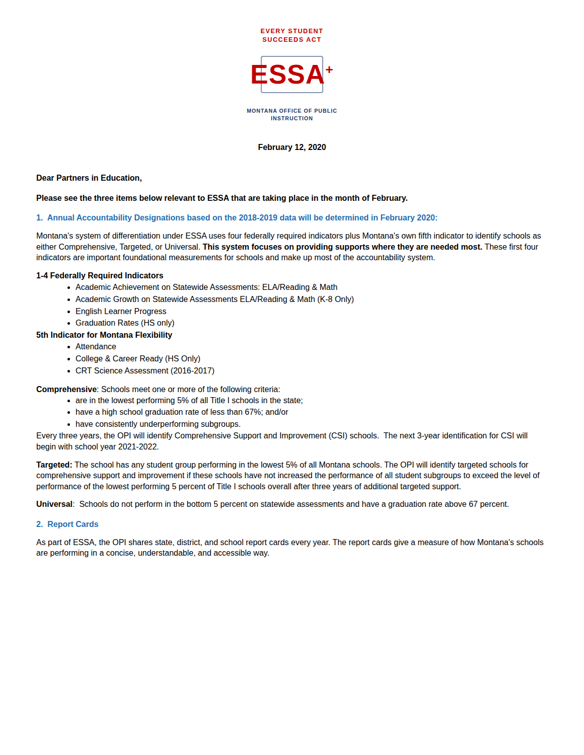Every Student Succeeds Act
ESSA+
Montana Office of Public Instruction
February 12, 2020
Dear Partners in Education,
Please see the three items below relevant to ESSA that are taking place in the month of February.
1. Annual Accountability Designations based on the 2018-2019 data will be determined in February 2020:
Montana's system of differentiation under ESSA uses four federally required indicators plus Montana's own fifth indicator to identify schools as either Comprehensive, Targeted, or Universal. This system focuses on providing supports where they are needed most. These first four indicators are important foundational measurements for schools and make up most of the accountability system.
1-4 Federally Required Indicators
Academic Achievement on Statewide Assessments: ELA/Reading & Math
Academic Growth on Statewide Assessments ELA/Reading & Math (K-8 Only)
English Learner Progress
Graduation Rates (HS only)
5th Indicator for Montana Flexibility
Attendance
College & Career Ready (HS Only)
CRT Science Assessment (2016-2017)
Comprehensive: Schools meet one or more of the following criteria:
are in the lowest performing 5% of all Title I schools in the state;
have a high school graduation rate of less than 67%; and/or
have consistently underperforming subgroups.
Every three years, the OPI will identify Comprehensive Support and Improvement (CSI) schools. The next 3-year identification for CSI will begin with school year 2021-2022.
Targeted: The school has any student group performing in the lowest 5% of all Montana schools. The OPI will identify targeted schools for comprehensive support and improvement if these schools have not increased the performance of all student subgroups to exceed the level of performance of the lowest performing 5 percent of Title I schools overall after three years of additional targeted support.
Universal: Schools do not perform in the bottom 5 percent on statewide assessments and have a graduation rate above 67 percent.
2. Report Cards
As part of ESSA, the OPI shares state, district, and school report cards every year. The report cards give a measure of how Montana's schools are performing in a concise, understandable, and accessible way.